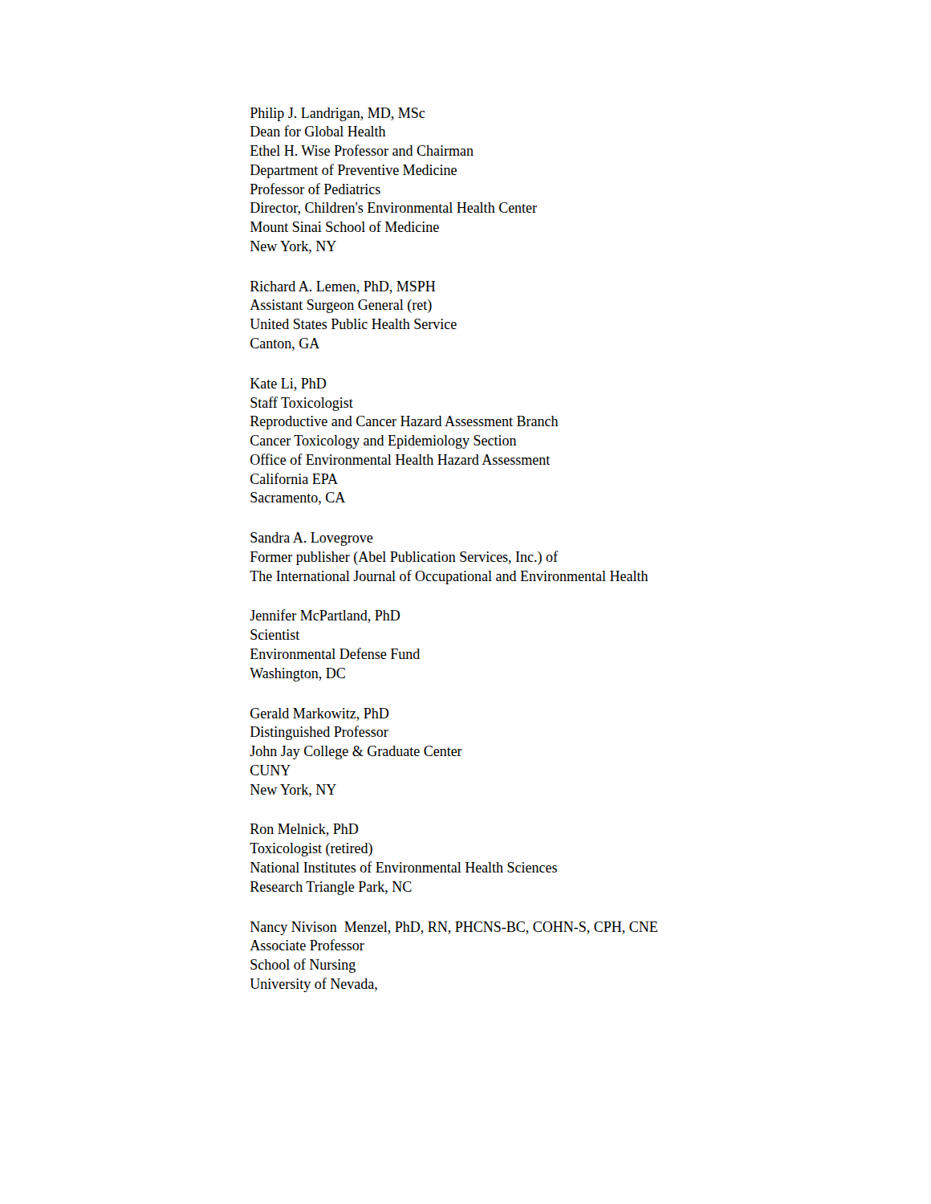Philip J. Landrigan, MD, MSc
Dean for Global Health
Ethel H. Wise Professor and Chairman
Department of Preventive Medicine
Professor of Pediatrics
Director, Children's Environmental Health Center
Mount Sinai School of Medicine
New York, NY
Richard A. Lemen, PhD, MSPH
Assistant Surgeon General (ret)
United States Public Health Service
Canton, GA
Kate Li, PhD
Staff Toxicologist
Reproductive and Cancer Hazard Assessment Branch
Cancer Toxicology and Epidemiology Section
Office of Environmental Health Hazard Assessment
California EPA
Sacramento, CA
Sandra A. Lovegrove
Former publisher (Abel Publication Services, Inc.) of
The International Journal of Occupational and Environmental Health
Jennifer McPartland, PhD
Scientist
Environmental Defense Fund
Washington, DC
Gerald Markowitz, PhD
Distinguished Professor
John Jay College & Graduate Center
CUNY
New York, NY
Ron Melnick, PhD
Toxicologist (retired)
National Institutes of Environmental Health Sciences
Research Triangle Park, NC
Nancy Nivison Menzel, PhD, RN, PHCNS-BC, COHN-S, CPH, CNE
Associate Professor
School of Nursing
University of Nevada,